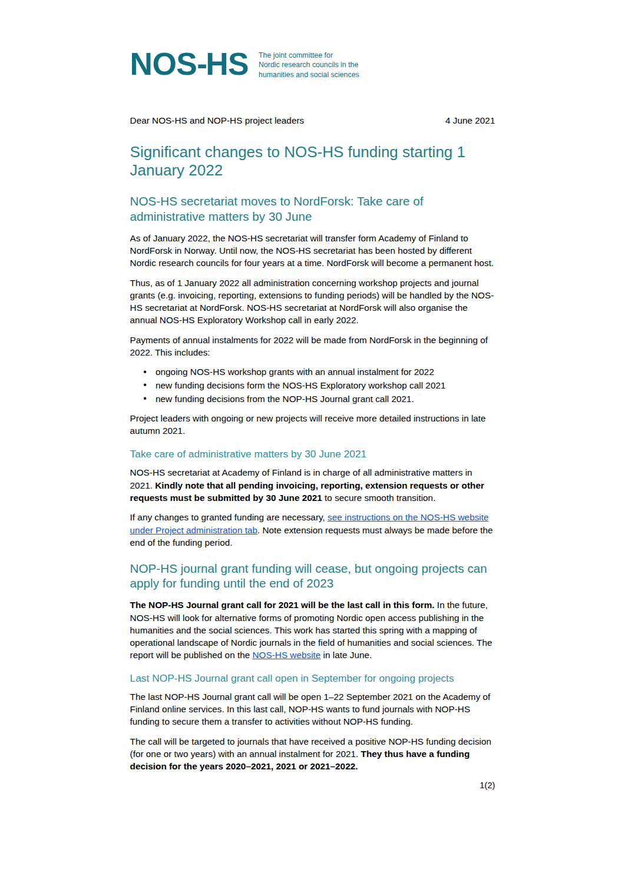NOS-HS
The joint committee for
Nordic research councils in the
humanities and social sciences
Dear NOS-HS and NOP-HS project leaders 4 June 2021
Significant changes to NOS-HS funding starting 1 January 2022
NOS-HS secretariat moves to NordForsk: Take care of administrative matters by 30 June
As of January 2022, the NOS-HS secretariat will transfer form Academy of Finland to NordForsk in Norway. Until now, the NOS-HS secretariat has been hosted by different Nordic research councils for four years at a time. NordForsk will become a permanent host.
Thus, as of 1 January 2022 all administration concerning workshop projects and journal grants (e.g. invoicing, reporting, extensions to funding periods) will be handled by the NOS-HS secretariat at NordForsk. NOS-HS secretariat at NordForsk will also organise the annual NOS-HS Exploratory Workshop call in early 2022.
Payments of annual instalments for 2022 will be made from NordForsk in the beginning of 2022. This includes:
ongoing NOS-HS workshop grants with an annual instalment for 2022
new funding decisions form the NOS-HS Exploratory workshop call 2021
new funding decisions from the NOP-HS Journal grant call 2021.
Project leaders with ongoing or new projects will receive more detailed instructions in late autumn 2021.
Take care of administrative matters by 30 June 2021
NOS-HS secretariat at Academy of Finland is in charge of all administrative matters in 2021. Kindly note that all pending invoicing, reporting, extension requests or other requests must be submitted by 30 June 2021 to secure smooth transition.
If any changes to granted funding are necessary, see instructions on the NOS-HS website under Project administration tab. Note extension requests must always be made before the end of the funding period.
NOP-HS journal grant funding will cease, but ongoing projects can apply for funding until the end of 2023
The NOP-HS Journal grant call for 2021 will be the last call in this form. In the future, NOS-HS will look for alternative forms of promoting Nordic open access publishing in the humanities and the social sciences. This work has started this spring with a mapping of operational landscape of Nordic journals in the field of humanities and social sciences. The report will be published on the NOS-HS website in late June.
Last NOP-HS Journal grant call open in September for ongoing projects
The last NOP-HS Journal grant call will be open 1–22 September 2021 on the Academy of Finland online services. In this last call, NOP-HS wants to fund journals with NOP-HS funding to secure them a transfer to activities without NOP-HS funding.
The call will be targeted to journals that have received a positive NOP-HS funding decision (for one or two years) with an annual instalment for 2021. They thus have a funding decision for the years 2020–2021, 2021 or 2021–2022.
1(2)